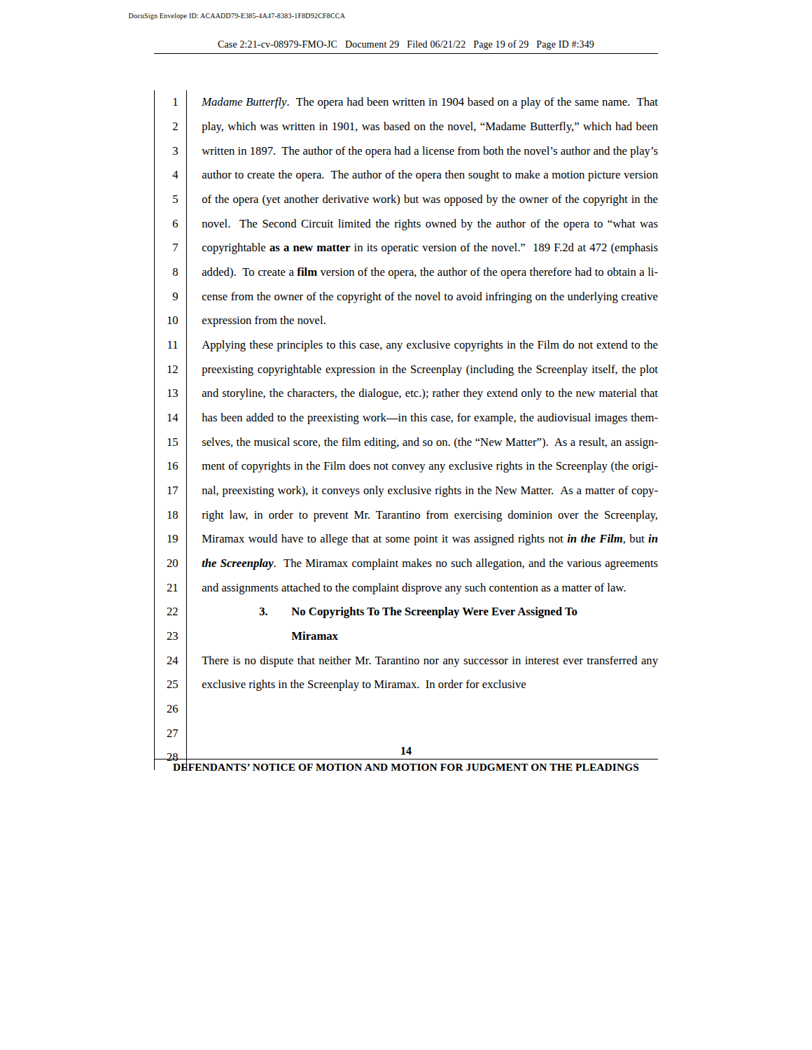DocuSign Envelope ID: ACAADD79-E385-4A47-8383-1F8D92CF8CCA
Case 2:21-cv-08979-FMO-JC Document 29 Filed 06/21/22 Page 19 of 29 Page ID #:349
1
2
3
4
5
6
7
8
9
10
11
12
13
14
15
16
17
18
19
20
21
22
23
24
25
26
27
28
Madame Butterfly. The opera had been written in 1904 based on a play of the same name. That play, which was written in 1901, was based on the novel, “Madame Butterfly,” which had been written in 1897. The author of the opera had a license from both the novel’s author and the play’s author to create the opera. The author of the opera then sought to make a motion picture version of the opera (yet another derivative work) but was opposed by the owner of the copyright in the novel. The Second Circuit limited the rights owned by the author of the opera to “what was copyrightable as a new matter in its operatic version of the novel.” 189 F.2d at 472 (emphasis added). To create a film version of the opera, the author of the opera therefore had to obtain a license from the owner of the copyright of the novel to avoid infringing on the underlying creative expression from the novel.
Applying these principles to this case, any exclusive copyrights in the Film do not extend to the preexisting copyrightable expression in the Screenplay (including the Screenplay itself, the plot and storyline, the characters, the dialogue, etc.); rather they extend only to the new material that has been added to the preexisting work—in this case, for example, the audiovisual images themselves, the musical score, the film editing, and so on. (the “New Matter”). As a result, an assignment of copyrights in the Film does not convey any exclusive rights in the Screenplay (the original, preexisting work), it conveys only exclusive rights in the New Matter. As a matter of copyright law, in order to prevent Mr. Tarantino from exercising dominion over the Screenplay, Miramax would have to allege that at some point it was assigned rights not in the Film, but in the Screenplay. The Miramax complaint makes no such allegation, and the various agreements and assignments attached to the complaint disprove any such contention as a matter of law.
3. No Copyrights To The Screenplay Were Ever Assigned To Miramax
There is no dispute that neither Mr. Tarantino nor any successor in interest ever transferred any exclusive rights in the Screenplay to Miramax. In order for exclusive
14
DEFENDANTS’ NOTICE OF MOTION AND MOTION FOR JUDGMENT ON THE PLEADINGS